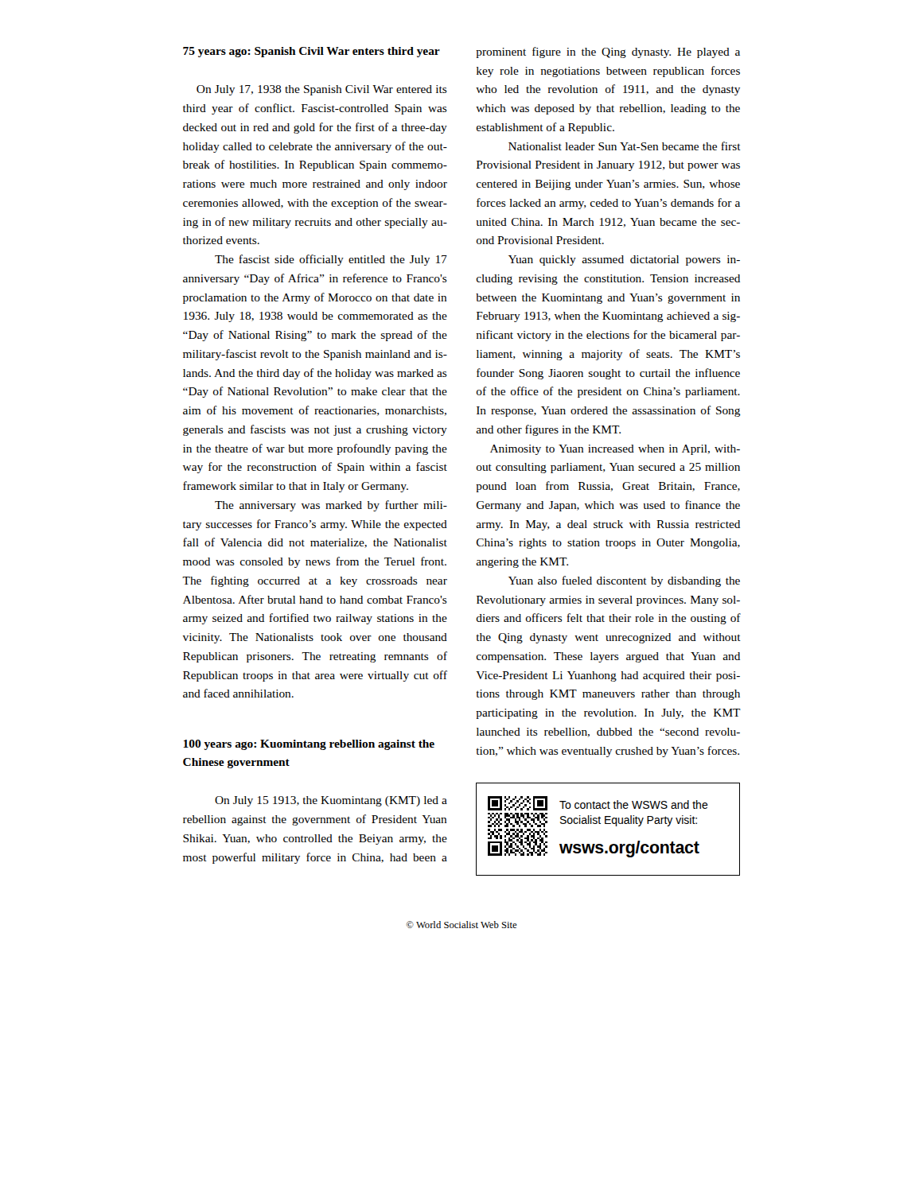75 years ago: Spanish Civil War enters third year
On July 17, 1938 the Spanish Civil War entered its third year of conflict. Fascist-controlled Spain was decked out in red and gold for the first of a three-day holiday called to celebrate the anniversary of the outbreak of hostilities. In Republican Spain commemorations were much more restrained and only indoor ceremonies allowed, with the exception of the swearing in of new military recruits and other specially authorized events.
The fascist side officially entitled the July 17 anniversary “Day of Africa” in reference to Franco's proclamation to the Army of Morocco on that date in 1936. July 18, 1938 would be commemorated as the “Day of National Rising” to mark the spread of the military-fascist revolt to the Spanish mainland and islands. And the third day of the holiday was marked as “Day of National Revolution” to make clear that the aim of his movement of reactionaries, monarchists, generals and fascists was not just a crushing victory in the theatre of war but more profoundly paving the way for the reconstruction of Spain within a fascist framework similar to that in Italy or Germany.
The anniversary was marked by further military successes for Franco’s army. While the expected fall of Valencia did not materialize, the Nationalist mood was consoled by news from the Teruel front. The fighting occurred at a key crossroads near Albentosa. After brutal hand to hand combat Franco's army seized and fortified two railway stations in the vicinity. The Nationalists took over one thousand Republican prisoners. The retreating remnants of Republican troops in that area were virtually cut off and faced annihilation.
100 years ago: Kuomintang rebellion against the Chinese government
On July 15 1913, the Kuomintang (KMT) led a rebellion against the government of President Yuan Shikai. Yuan, who controlled the Beiyan army, the most powerful military force in China, had been a prominent figure in the Qing dynasty. He played a key role in negotiations between republican forces who led the revolution of 1911, and the dynasty which was deposed by that rebellion, leading to the establishment of a Republic.
Nationalist leader Sun Yat-Sen became the first Provisional President in January 1912, but power was centered in Beijing under Yuan’s armies. Sun, whose forces lacked an army, ceded to Yuan’s demands for a united China. In March 1912, Yuan became the second Provisional President.
Yuan quickly assumed dictatorial powers including revising the constitution. Tension increased between the Kuomintang and Yuan’s government in February 1913, when the Kuomintang achieved a significant victory in the elections for the bicameral parliament, winning a majority of seats. The KMT’s founder Song Jiaoren sought to curtail the influence of the office of the president on China’s parliament. In response, Yuan ordered the assassination of Song and other figures in the KMT.
Animosity to Yuan increased when in April, without consulting parliament, Yuan secured a 25 million pound loan from Russia, Great Britain, France, Germany and Japan, which was used to finance the army. In May, a deal struck with Russia restricted China’s rights to station troops in Outer Mongolia, angering the KMT.
Yuan also fueled discontent by disbanding the Revolutionary armies in several provinces. Many soldiers and officers felt that their role in the ousting of the Qing dynasty went unrecognized and without compensation. These layers argued that Yuan and Vice-President Li Yuanhong had acquired their positions through KMT maneuvers rather than through participating in the revolution. In July, the KMT launched its rebellion, dubbed the “second revolution,” which was eventually crushed by Yuan’s forces.
To contact the WSWS and the
Socialist Equality Party visit:
wsws.org/contact
© World Socialist Web Site